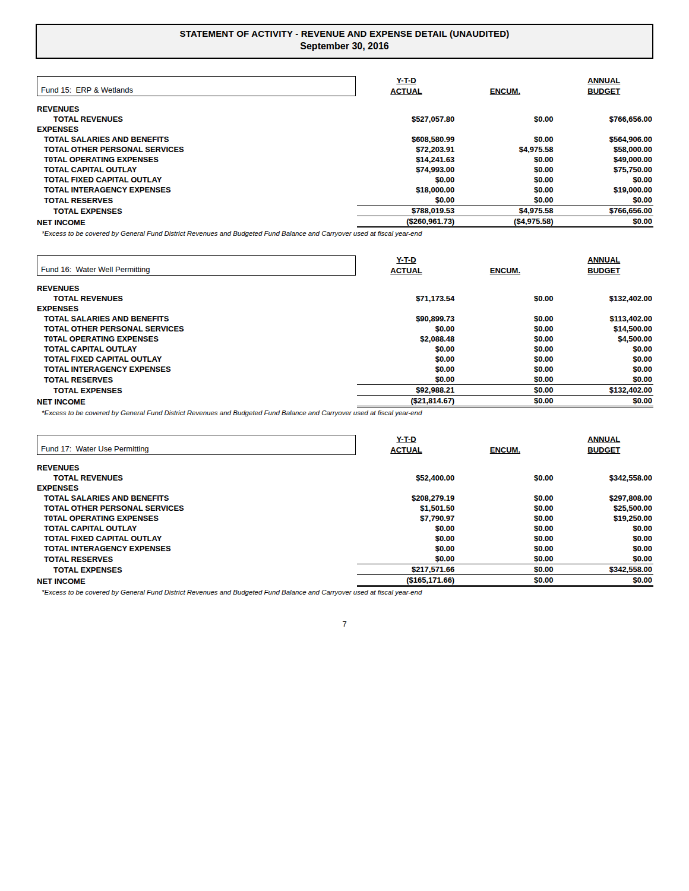STATEMENT OF ACTIVITY - REVENUE AND EXPENSE DETAIL (UNAUDITED)
September 30, 2016
| Fund 15: ERP & Wetlands | Y-T-D | | ANNUAL |
| ACTUAL | ENCUM. | BUDGET |
| REVENUES | | | |
| TOTAL REVENUES | $527,057.80 | $0.00 | $766,656.00 |
| EXPENSES | | | |
| TOTAL SALARIES AND BENEFITS | $608,580.99 | $0.00 | $564,906.00 |
| TOTAL OTHER PERSONAL SERVICES | $72,203.91 | $4,975.58 | $58,000.00 |
| T0TAL OPERATING EXPENSES | $14,241.63 | $0.00 | $49,000.00 |
| TOTAL CAPITAL OUTLAY | $74,993.00 | $0.00 | $75,750.00 |
| TOTAL FIXED CAPITAL OUTLAY | $0.00 | $0.00 | $0.00 |
| TOTAL INTERAGENCY EXPENSES | $18,000.00 | $0.00 | $19,000.00 |
| TOTAL RESERVES | $0.00 | $0.00 | $0.00 |
| TOTAL EXPENSES | $788,019.53 | $4,975.58 | $766,656.00 |
| NET INCOME | ($260,961.73) | ($4,975.58) | $0.00 |
*Excess to be covered by General Fund District Revenues and Budgeted Fund Balance and Carryover used at fiscal year-end
| Fund 16: Water Well Permitting | Y-T-D | | ANNUAL |
| ACTUAL | ENCUM. | BUDGET |
| REVENUES | | | |
| TOTAL REVENUES | $71,173.54 | $0.00 | $132,402.00 |
| EXPENSES | | | |
| TOTAL SALARIES AND BENEFITS | $90,899.73 | $0.00 | $113,402.00 |
| TOTAL OTHER PERSONAL SERVICES | $0.00 | $0.00 | $14,500.00 |
| T0TAL OPERATING EXPENSES | $2,088.48 | $0.00 | $4,500.00 |
| TOTAL CAPITAL OUTLAY | $0.00 | $0.00 | $0.00 |
| TOTAL FIXED CAPITAL OUTLAY | $0.00 | $0.00 | $0.00 |
| TOTAL INTERAGENCY EXPENSES | $0.00 | $0.00 | $0.00 |
| TOTAL RESERVES | $0.00 | $0.00 | $0.00 |
| TOTAL EXPENSES | $92,988.21 | $0.00 | $132,402.00 |
| NET INCOME | ($21,814.67) | $0.00 | $0.00 |
*Excess to be covered by General Fund District Revenues and Budgeted Fund Balance and Carryover used at fiscal year-end
| Fund 17: Water Use Permitting | Y-T-D | | ANNUAL |
| ACTUAL | ENCUM. | BUDGET |
| REVENUES | | | |
| TOTAL REVENUES | $52,400.00 | $0.00 | $342,558.00 |
| EXPENSES | | | |
| TOTAL SALARIES AND BENEFITS | $208,279.19 | $0.00 | $297,808.00 |
| TOTAL OTHER PERSONAL SERVICES | $1,501.50 | $0.00 | $25,500.00 |
| T0TAL OPERATING EXPENSES | $7,790.97 | $0.00 | $19,250.00 |
| TOTAL CAPITAL OUTLAY | $0.00 | $0.00 | $0.00 |
| TOTAL FIXED CAPITAL OUTLAY | $0.00 | $0.00 | $0.00 |
| TOTAL INTERAGENCY EXPENSES | $0.00 | $0.00 | $0.00 |
| TOTAL RESERVES | $0.00 | $0.00 | $0.00 |
| TOTAL EXPENSES | $217,571.66 | $0.00 | $342,558.00 |
| NET INCOME | ($165,171.66) | $0.00 | $0.00 |
*Excess to be covered by General Fund District Revenues and Budgeted Fund Balance and Carryover used at fiscal year-end
7